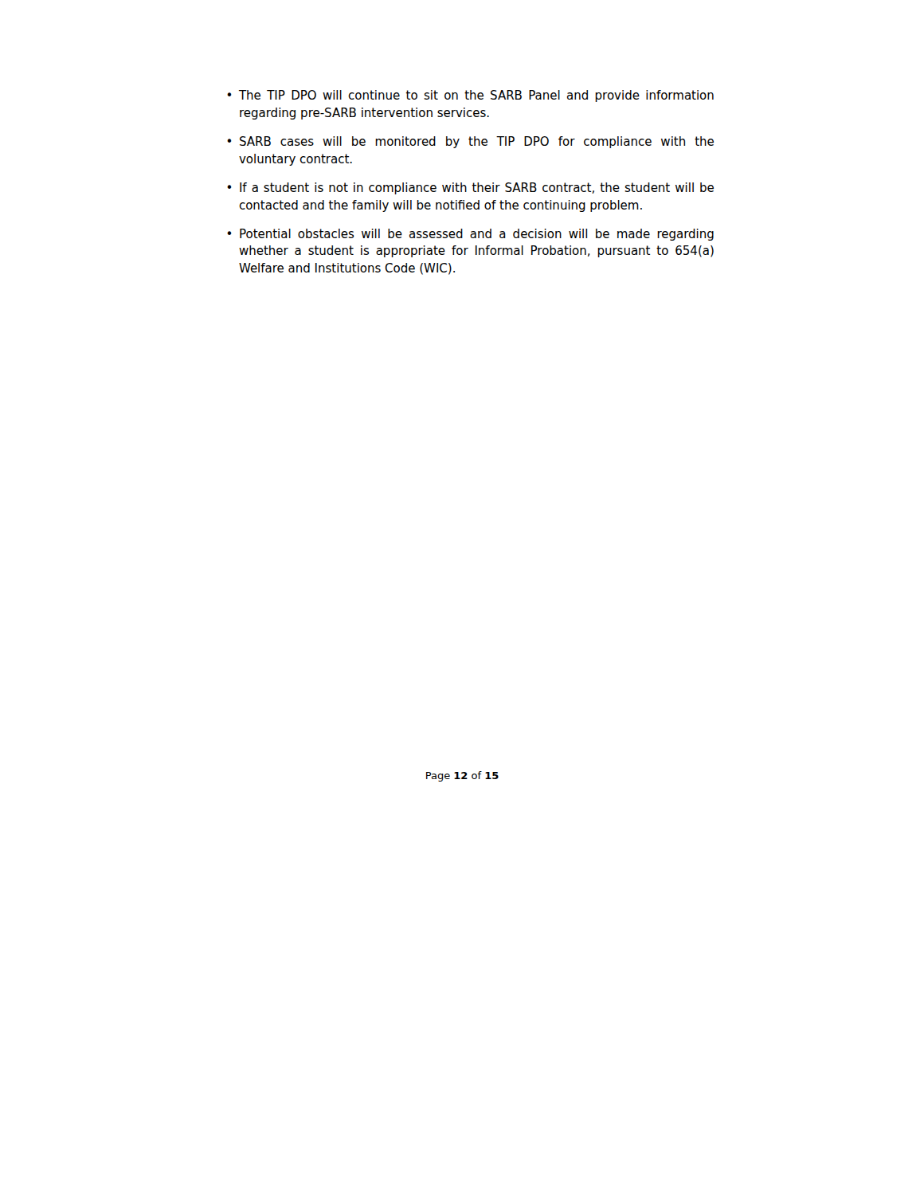The TIP DPO will continue to sit on the SARB Panel and provide information regarding pre-SARB intervention services.
SARB cases will be monitored by the TIP DPO for compliance with the voluntary contract.
If a student is not in compliance with their SARB contract, the student will be contacted and the family will be notified of the continuing problem.
Potential obstacles will be assessed and a decision will be made regarding whether a student is appropriate for Informal Probation, pursuant to 654(a) Welfare and Institutions Code (WIC).
Page 12 of 15